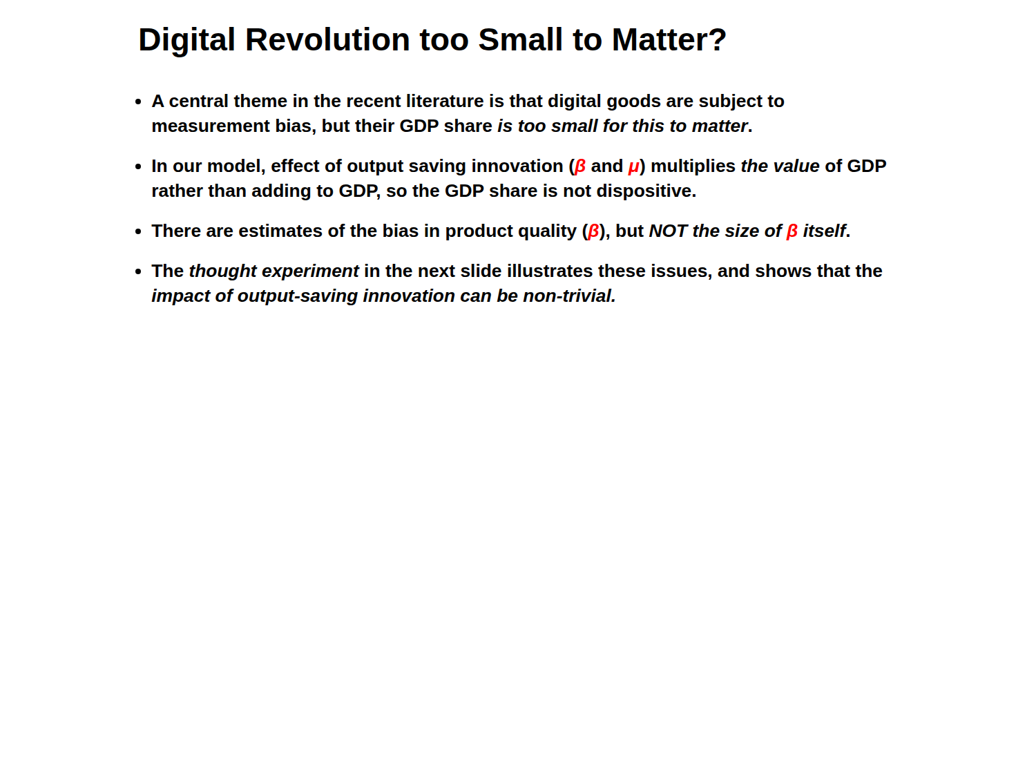Digital Revolution too Small to Matter?
A central theme in the recent literature is that digital goods are subject to measurement bias, but their GDP share is too small for this to matter.
In our model, effect of output saving innovation (β and μ) multiplies the value of GDP rather than adding to GDP, so the GDP share is not dispositive.
There are estimates of the bias in product quality (β), but NOT the size of β itself.
The thought experiment in the next slide illustrates these issues, and shows that the impact of output-saving innovation can be non-trivial.